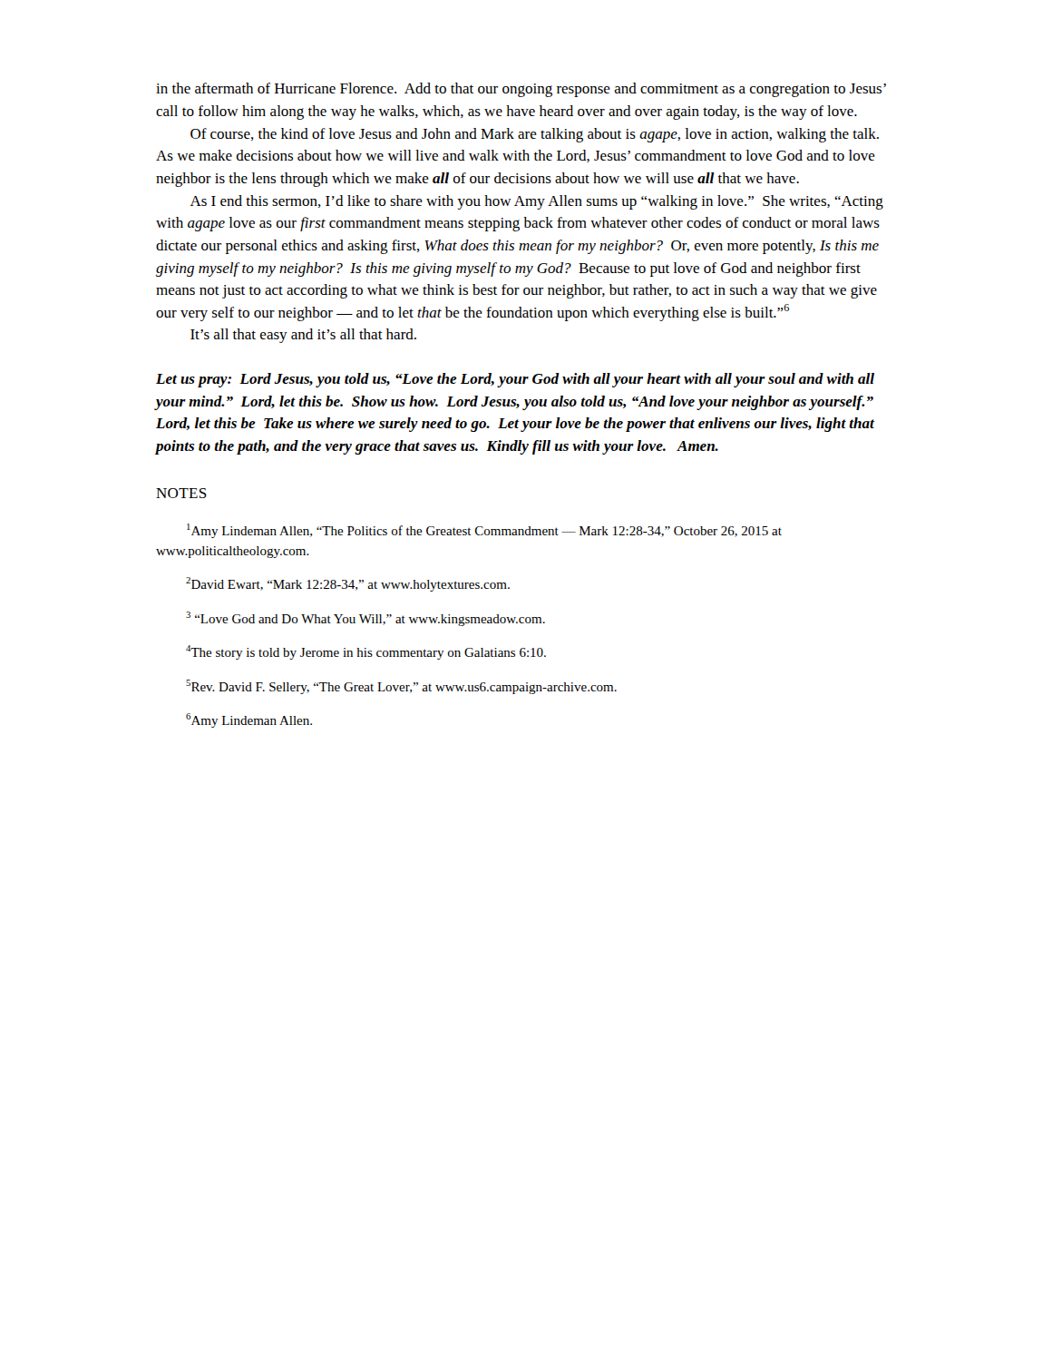in the aftermath of Hurricane Florence. Add to that our ongoing response and commitment as a congregation to Jesus’ call to follow him along the way he walks, which, as we have heard over and over again today, is the way of love.
Of course, the kind of love Jesus and John and Mark are talking about is agape, love in action, walking the talk. As we make decisions about how we will live and walk with the Lord, Jesus’ commandment to love God and to love neighbor is the lens through which we make all of our decisions about how we will use all that we have.
As I end this sermon, I’d like to share with you how Amy Allen sums up “walking in love.” She writes, “Acting with agape love as our first commandment means stepping back from whatever other codes of conduct or moral laws dictate our personal ethics and asking first, What does this mean for my neighbor? Or, even more potently, Is this me giving myself to my neighbor? Is this me giving myself to my God? Because to put love of God and neighbor first means not just to act according to what we think is best for our neighbor, but rather, to act in such a way that we give our very self to our neighbor — and to let that be the foundation upon which everything else is built.”6
It’s all that easy and it’s all that hard.
Let us pray: Lord Jesus, you told us, “Love the Lord, your God with all your heart with all your soul and with all your mind.” Lord, let this be. Show us how. Lord Jesus, you also told us, “And love your neighbor as yourself.” Lord, let this be Take us where we surely need to go. Let your love be the power that enlivens our lives, light that points to the path, and the very grace that saves us. Kindly fill us with your love. Amen.
NOTES
1Amy Lindeman Allen, “The Politics of the Greatest Commandment — Mark 12:28-34,” October 26, 2015 at www.politicaltheology.com.
2David Ewart, “Mark 12:28-34,” at www.holytextures.com.
3 “Love God and Do What You Will,” at www.kingsmeadow.com.
4The story is told by Jerome in his commentary on Galatians 6:10.
5Rev. David F. Sellery, “The Great Lover,” at www.us6.campaign-archive.com.
6Amy Lindeman Allen.